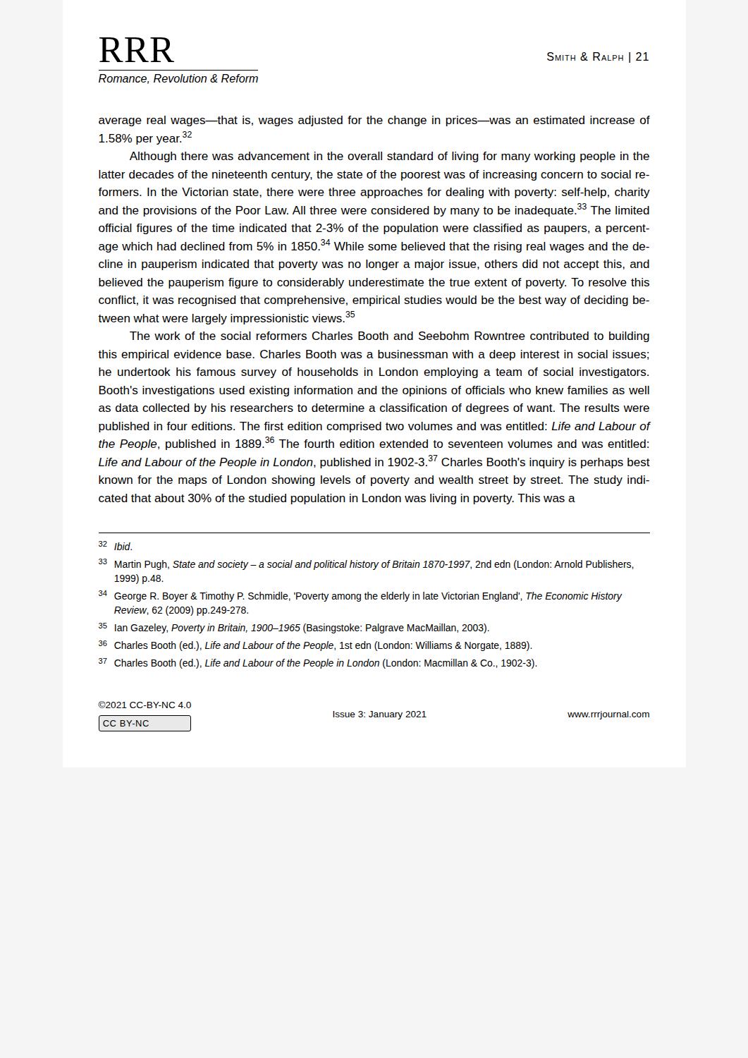RRR Romance, Revolution & Reform
Smith & Ralph | 21
average real wages—that is, wages adjusted for the change in prices—was an estimated increase of 1.58% per year.32
Although there was advancement in the overall standard of living for many working people in the latter decades of the nineteenth century, the state of the poorest was of increasing concern to social reformers. In the Victorian state, there were three approaches for dealing with poverty: self-help, charity and the provisions of the Poor Law. All three were considered by many to be inadequate.33 The limited official figures of the time indicated that 2-3% of the population were classified as paupers, a percentage which had declined from 5% in 1850.34 While some believed that the rising real wages and the decline in pauperism indicated that poverty was no longer a major issue, others did not accept this, and believed the pauperism figure to considerably underestimate the true extent of poverty. To resolve this conflict, it was recognised that comprehensive, empirical studies would be the best way of deciding between what were largely impressionistic views.35
The work of the social reformers Charles Booth and Seebohm Rowntree contributed to building this empirical evidence base. Charles Booth was a businessman with a deep interest in social issues; he undertook his famous survey of households in London employing a team of social investigators. Booth's investigations used existing information and the opinions of officials who knew families as well as data collected by his researchers to determine a classification of degrees of want. The results were published in four editions. The first edition comprised two volumes and was entitled: Life and Labour of the People, published in 1889.36 The fourth edition extended to seventeen volumes and was entitled: Life and Labour of the People in London, published in 1902-3.37 Charles Booth's inquiry is perhaps best known for the maps of London showing levels of poverty and wealth street by street. The study indicated that about 30% of the studied population in London was living in poverty. This was a
32 Ibid.
33 Martin Pugh, State and society – a social and political history of Britain 1870-1997, 2nd edn (London: Arnold Publishers, 1999) p.48.
34 George R. Boyer & Timothy P. Schmidle, 'Poverty among the elderly in late Victorian England', The Economic History Review, 62 (2009) pp.249-278.
35 Ian Gazeley, Poverty in Britain, 1900–1965 (Basingstoke: Palgrave MacMaillan, 2003).
36 Charles Booth (ed.), Life and Labour of the People, 1st edn (London: Williams & Norgate, 1889).
37 Charles Booth (ed.), Life and Labour of the People in London (London: Macmillan & Co., 1902-3).
©2021 CC-BY-NC 4.0 CC BY-NC
Issue 3: January 2021
www.rrrjournal.com